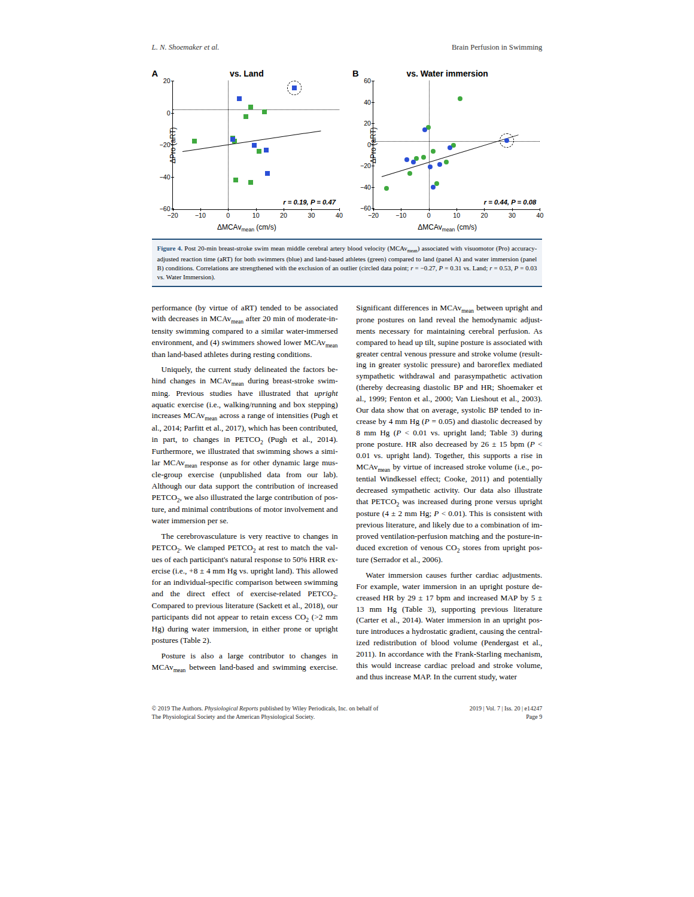L. N. Shoemaker et al.
Brain Perfusion in Swimming
A
vs. Land
ΔPro (aRT)
20
0
−20
−40
−60
−20
−10
0
10
20
30
40
r = 0.19, P = 0.47
ΔMCAvmean (cm/s)
B
vs. Water immersion
ΔPro (aRT)
60
40
20
0
−20
−40
−60
−20
−10
0
10
20
30
40
r = 0.44, P = 0.08
ΔMCAvmean (cm/s)
Figure 4. Post 20-min breast-stroke swim mean middle cerebral artery blood velocity (MCAvmean) associated with visuomotor (Pro) accuracy-adjusted reaction time (aRT) for both swimmers (blue) and land-based athletes (green) compared to land (panel A) and water immersion (panel B) conditions. Correlations are strengthened with the exclusion of an outlier (circled data point; r = −0.27, P = 0.31 vs. Land; r = 0.53, P = 0.03 vs. Water Immersion).
performance (by virtue of aRT) tended to be associated with decreases in MCAvmean after 20 min of moderate-intensity swimming compared to a similar water-immersed environment, and (4) swimmers showed lower MCAvmean than land-based athletes during resting conditions.
Uniquely, the current study delineated the factors behind changes in MCAvmean during breast-stroke swimming. Previous studies have illustrated that upright aquatic exercise (i.e., walking/running and box stepping) increases MCAvmean across a range of intensities (Pugh et al., 2014; Parfitt et al., 2017), which has been contributed, in part, to changes in PETCO2 (Pugh et al., 2014). Furthermore, we illustrated that swimming shows a similar MCAvmean response as for other dynamic large muscle-group exercise (unpublished data from our lab). Although our data support the contribution of increased PETCO2, we also illustrated the large contribution of posture, and minimal contributions of motor involvement and water immersion per se.
The cerebrovasculature is very reactive to changes in PETCO2. We clamped PETCO2 at rest to match the values of each participant's natural response to 50% HRR exercise (i.e., +8 ± 4 mm Hg vs. upright land). This allowed for an individual-specific comparison between swimming and the direct effect of exercise-related PETCO2. Compared to previous literature (Sackett et al., 2018), our participants did not appear to retain excess CO2 (>2 mm Hg) during water immersion, in either prone or upright postures (Table 2).
Posture is also a large contributor to changes in MCAvmean between land-based and swimming exercise. Significant differences in MCAvmean between upright and prone postures on land reveal the hemodynamic adjustments necessary for maintaining cerebral perfusion. As compared to head up tilt, supine posture is associated with greater central venous pressure and stroke volume (resulting in greater systolic pressure) and baroreflex mediated sympathetic withdrawal and parasympathetic activation (thereby decreasing diastolic BP and HR; Shoemaker et al., 1999; Fenton et al., 2000; Van Lieshout et al., 2003). Our data show that on average, systolic BP tended to increase by 4 mm Hg (P = 0.05) and diastolic decreased by 8 mm Hg (P < 0.01 vs. upright land; Table 3) during prone posture. HR also decreased by 26 ± 15 bpm (P < 0.01 vs. upright land). Together, this supports a rise in MCAvmean by virtue of increased stroke volume (i.e., potential Windkessel effect; Cooke, 2011) and potentially decreased sympathetic activity. Our data also illustrate that PETCO2 was increased during prone versus upright posture (4 ± 2 mm Hg; P < 0.01). This is consistent with previous literature, and likely due to a combination of improved ventilation-perfusion matching and the posture-induced excretion of venous CO2 stores from upright posture (Serrador et al., 2006).
Water immersion causes further cardiac adjustments. For example, water immersion in an upright posture decreased HR by 29 ± 17 bpm and increased MAP by 5 ± 13 mm Hg (Table 3), supporting previous literature (Carter et al., 2014). Water immersion in an upright posture introduces a hydrostatic gradient, causing the centralized redistribution of blood volume (Pendergast et al., 2011). In accordance with the Frank-Starling mechanism, this would increase cardiac preload and stroke volume, and thus increase MAP. In the current study, water
© 2019 The Authors. Physiological Reports published by Wiley Periodicals, Inc. on behalf of
The Physiological Society and the American Physiological Society.
2019 | Vol. 7 | Iss. 20 | e14247
Page 9